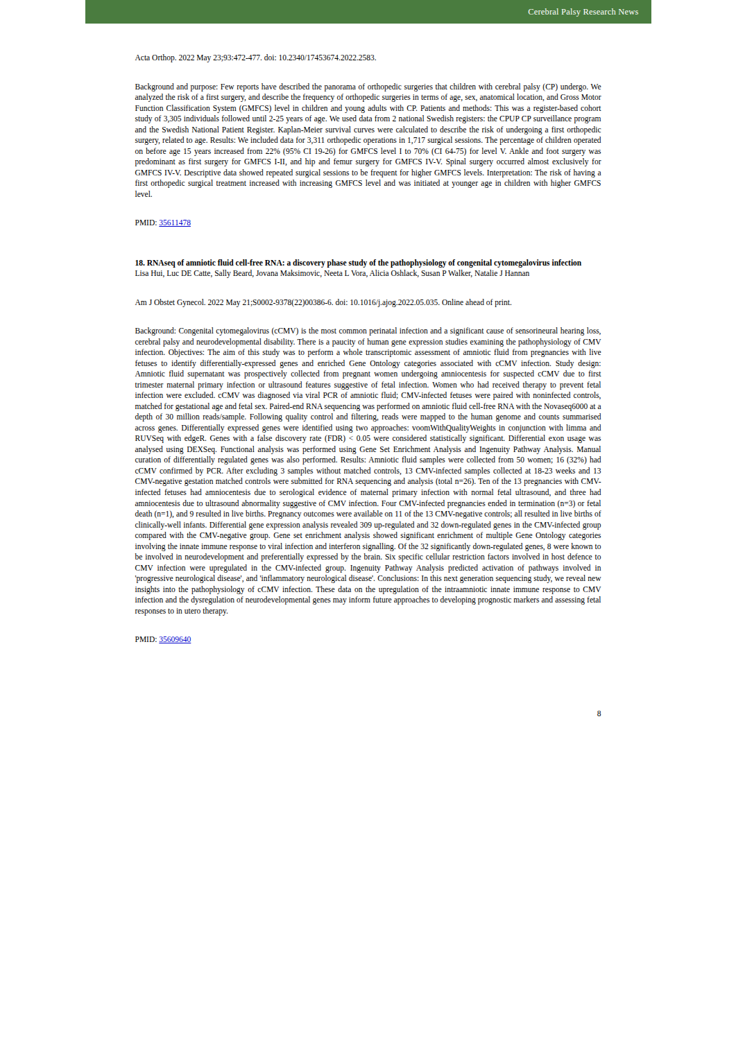Cerebral Palsy Research News
Acta Orthop. 2022 May 23;93:472-477. doi: 10.2340/17453674.2022.2583.
Background and purpose: Few reports have described the panorama of orthopedic surgeries that children with cerebral palsy (CP) undergo. We analyzed the risk of a first surgery, and describe the frequency of orthopedic surgeries in terms of age, sex, anatomical location, and Gross Motor Function Classification System (GMFCS) level in children and young adults with CP. Patients and methods: This was a register-based cohort study of 3,305 individuals followed until 2-25 years of age. We used data from 2 national Swedish registers: the CPUP CP surveillance program and the Swedish National Patient Register. Kaplan-Meier survival curves were calculated to describe the risk of undergoing a first orthopedic surgery, related to age. Results: We included data for 3,311 orthopedic operations in 1,717 surgical sessions. The percentage of children operated on before age 15 years increased from 22% (95% CI 19-26) for GMFCS level I to 70% (CI 64-75) for level V. Ankle and foot surgery was predominant as first surgery for GMFCS I-II, and hip and femur surgery for GMFCS IV-V. Spinal surgery occurred almost exclusively for GMFCS IV-V. Descriptive data showed repeated surgical sessions to be frequent for higher GMFCS levels. Interpretation: The risk of having a first orthopedic surgical treatment increased with increasing GMFCS level and was initiated at younger age in children with higher GMFCS level.
PMID: 35611478
18. RNAseq of amniotic fluid cell-free RNA: a discovery phase study of the pathophysiology of congenital cytomegalovirus infection
Lisa Hui, Luc DE Catte, Sally Beard, Jovana Maksimovic, Neeta L Vora, Alicia Oshlack, Susan P Walker, Natalie J Hannan
Am J Obstet Gynecol. 2022 May 21;S0002-9378(22)00386-6. doi: 10.1016/j.ajog.2022.05.035. Online ahead of print.
Background: Congenital cytomegalovirus (cCMV) is the most common perinatal infection and a significant cause of sensorineural hearing loss, cerebral palsy and neurodevelopmental disability. There is a paucity of human gene expression studies examining the pathophysiology of CMV infection. Objectives: The aim of this study was to perform a whole transcriptomic assessment of amniotic fluid from pregnancies with live fetuses to identify differentially-expressed genes and enriched Gene Ontology categories associated with cCMV infection. Study design: Amniotic fluid supernatant was prospectively collected from pregnant women undergoing amniocentesis for suspected cCMV due to first trimester maternal primary infection or ultrasound features suggestive of fetal infection. Women who had received therapy to prevent fetal infection were excluded. cCMV was diagnosed via viral PCR of amniotic fluid; CMV-infected fetuses were paired with noninfected controls, matched for gestational age and fetal sex. Paired-end RNA sequencing was performed on amniotic fluid cell-free RNA with the Novaseq6000 at a depth of 30 million reads/sample. Following quality control and filtering, reads were mapped to the human genome and counts summarised across genes. Differentially expressed genes were identified using two approaches: voomWithQualityWeights in conjunction with limma and RUVSeq with edgeR. Genes with a false discovery rate (FDR) < 0.05 were considered statistically significant. Differential exon usage was analysed using DEXSeq. Functional analysis was performed using Gene Set Enrichment Analysis and Ingenuity Pathway Analysis. Manual curation of differentially regulated genes was also performed. Results: Amniotic fluid samples were collected from 50 women; 16 (32%) had cCMV confirmed by PCR. After excluding 3 samples without matched controls, 13 CMV-infected samples collected at 18-23 weeks and 13 CMV-negative gestation matched controls were submitted for RNA sequencing and analysis (total n=26). Ten of the 13 pregnancies with CMV-infected fetuses had amniocentesis due to serological evidence of maternal primary infection with normal fetal ultrasound, and three had amniocentesis due to ultrasound abnormality suggestive of CMV infection. Four CMV-infected pregnancies ended in termination (n=3) or fetal death (n=1), and 9 resulted in live births. Pregnancy outcomes were available on 11 of the 13 CMV-negative controls; all resulted in live births of clinically-well infants. Differential gene expression analysis revealed 309 up-regulated and 32 down-regulated genes in the CMV-infected group compared with the CMV-negative group. Gene set enrichment analysis showed significant enrichment of multiple Gene Ontology categories involving the innate immune response to viral infection and interferon signalling. Of the 32 significantly down-regulated genes, 8 were known to be involved in neurodevelopment and preferentially expressed by the brain. Six specific cellular restriction factors involved in host defence to CMV infection were upregulated in the CMV-infected group. Ingenuity Pathway Analysis predicted activation of pathways involved in 'progressive neurological disease', and 'inflammatory neurological disease'. Conclusions: In this next generation sequencing study, we reveal new insights into the pathophysiology of cCMV infection. These data on the upregulation of the intraamniotic innate immune response to CMV infection and the dysregulation of neurodevelopmental genes may inform future approaches to developing prognostic markers and assessing fetal responses to in utero therapy.
PMID: 35609640
8